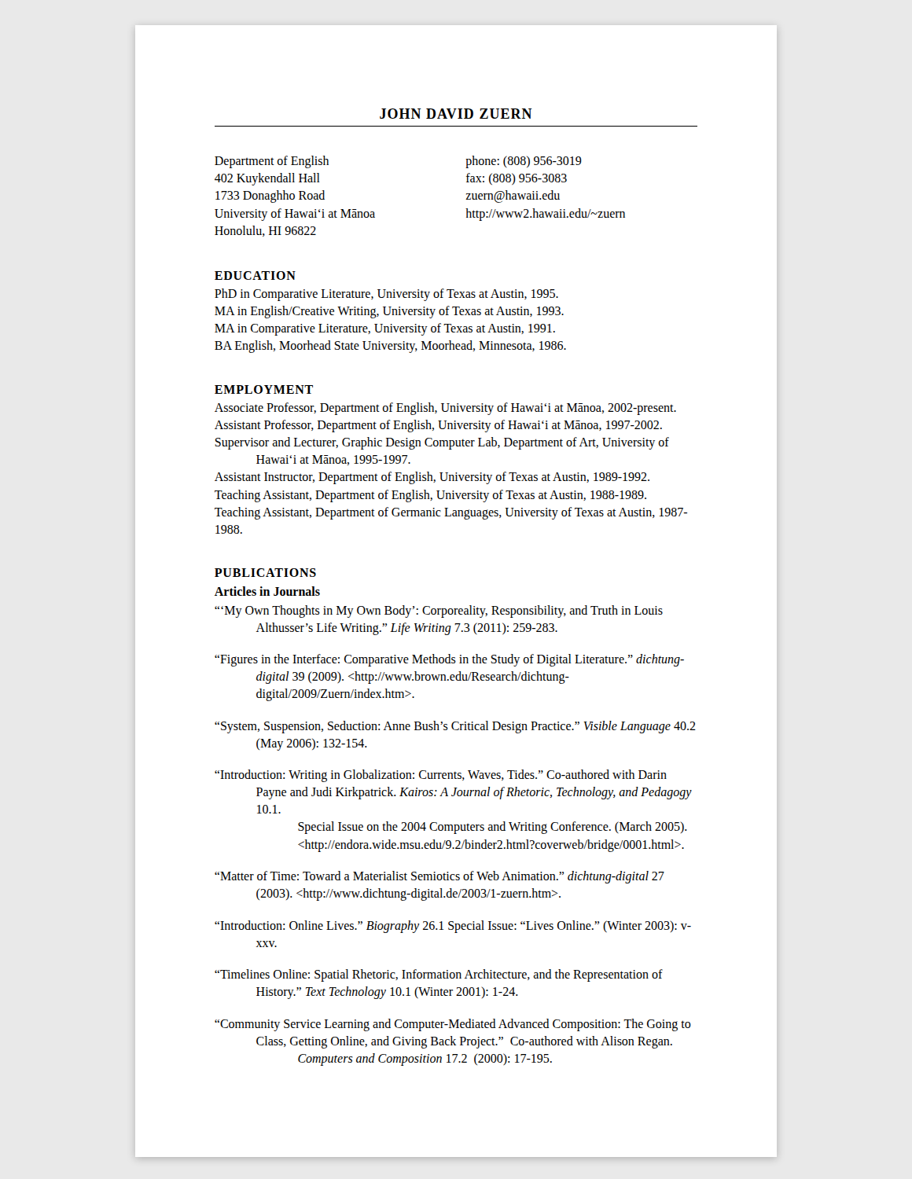JOHN DAVID ZUERN
| Department of English 402 Kuykendall Hall 1733 Donaghho Road University of Hawaiʻi at Mānoa Honolulu, HI 96822 | phone: (808) 956-3019 fax: (808) 956-3083 zuern@hawaii.edu http://www2.hawaii.edu/~zuern |
EDUCATION
PhD in Comparative Literature, University of Texas at Austin, 1995.
MA in English/Creative Writing, University of Texas at Austin, 1993.
MA in Comparative Literature, University of Texas at Austin, 1991.
BA English, Moorhead State University, Moorhead, Minnesota, 1986.
EMPLOYMENT
Associate Professor, Department of English, University of Hawaiʻi at Mānoa, 2002-present.
Assistant Professor, Department of English, University of Hawaiʻi at Mānoa, 1997-2002.
Supervisor and Lecturer, Graphic Design Computer Lab, Department of Art, University of Hawaiʻi at Mānoa, 1995-1997.
Assistant Instructor, Department of English, University of Texas at Austin, 1989-1992.
Teaching Assistant, Department of English, University of Texas at Austin, 1988-1989.
Teaching Assistant, Department of Germanic Languages, University of Texas at Austin, 1987-1988.
PUBLICATIONS
Articles in Journals
“‘My Own Thoughts in My Own Body’: Corporeality, Responsibility, and Truth in Louis Althusser’s Life Writing.” Life Writing 7.3 (2011): 259-283.
“Figures in the Interface: Comparative Methods in the Study of Digital Literature.” dichtung-digital 39 (2009). <http://www.brown.edu/Research/dichtung-digital/2009/Zuern/index.htm>.
“System, Suspension, Seduction: Anne Bush’s Critical Design Practice.” Visible Language 40.2 (May 2006): 132-154.
“Introduction: Writing in Globalization: Currents, Waves, Tides.” Co-authored with Darin Payne and Judi Kirkpatrick. Kairos: A Journal of Rhetoric, Technology, and Pedagogy 10.1.Special Issue on the 2004 Computers and Writing Conference. (March 2005).<http://endora.wide.msu.edu/9.2/binder2.html?coverweb/bridge/0001.html>.
“Matter of Time: Toward a Materialist Semiotics of Web Animation.” dichtung-digital 27 (2003). <http://www.dichtung-digital.de/2003/1-zuern.htm>.
“Introduction: Online Lives.” Biography 26.1 Special Issue: “Lives Online.” (Winter 2003): v-xxv.
“Timelines Online: Spatial Rhetoric, Information Architecture, and the Representation of History.” Text Technology 10.1 (Winter 2001): 1-24.
“Community Service Learning and Computer-Mediated Advanced Composition: The Going to Class, Getting Online, and Giving Back Project.” Co-authored with Alison Regan.Computers and Composition 17.2 (2000): 17-195.